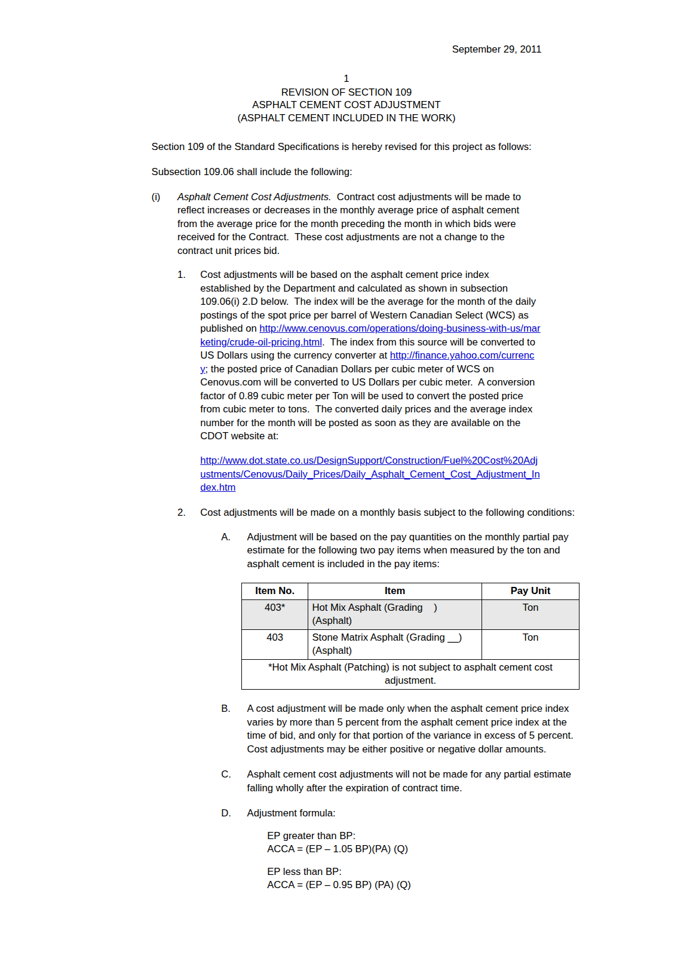September 29, 2011
1
REVISION OF SECTION 109
ASPHALT CEMENT COST ADJUSTMENT
(ASPHALT CEMENT INCLUDED IN THE WORK)
Section 109 of the Standard Specifications is hereby revised for this project as follows:
Subsection 109.06 shall include the following:
(i)
Asphalt Cement Cost Adjustments. Contract cost adjustments will be made to reflect increases or decreases in the monthly average price of asphalt cement from the average price for the month preceding the month in which bids were received for the Contract. These cost adjustments are not a change to the contract unit prices bid.
1.
Cost adjustments will be based on the asphalt cement price index established by the Department and calculated as shown in subsection 109.06(i) 2.D below. The index will be the average for the month of the daily postings of the spot price per barrel of Western Canadian Select (WCS) as published on http://www.cenovus.com/operations/doing-business-with-us/marketing/crude-oil-pricing.html. The index from this source will be converted to US Dollars using the currency converter at http://finance.yahoo.com/currency; the posted price of Canadian Dollars per cubic meter of WCS on Cenovus.com will be converted to US Dollars per cubic meter. A conversion factor of 0.89 cubic meter per Ton will be used to convert the posted price from cubic meter to tons. The converted daily prices and the average index number for the month will be posted as soon as they are available on the CDOT website at:
http://www.dot.state.co.us/DesignSupport/Construction/Fuel%20Cost%20Adjustments/Cenovus/Daily_Prices/Daily_Asphalt_Cement_Cost_Adjustment_Index.htm
2.
Cost adjustments will be made on a monthly basis subject to the following conditions:
A.
Adjustment will be based on the pay quantities on the monthly partial pay estimate for the following two pay items when measured by the ton and asphalt cement is included in the pay items:
| Item No. | Item | Pay Unit |
| --- | --- | --- |
| 403* | Hot Mix Asphalt (Grading ) (Asphalt) | Ton |
| 403 | Stone Matrix Asphalt (Grading __) (Asphalt) | Ton |
| *Hot Mix Asphalt (Patching) is not subject to asphalt cement cost adjustment. |
B.
A cost adjustment will be made only when the asphalt cement price index varies by more than 5 percent from the asphalt cement price index at the time of bid, and only for that portion of the variance in excess of 5 percent. Cost adjustments may be either positive or negative dollar amounts.
C.
Asphalt cement cost adjustments will not be made for any partial estimate falling wholly after the expiration of contract time.
D.
Adjustment formula:
EP greater than BP:
ACCA = (EP – 1.05 BP)(PA) (Q)
EP less than BP:
ACCA = (EP – 0.95 BP) (PA) (Q)